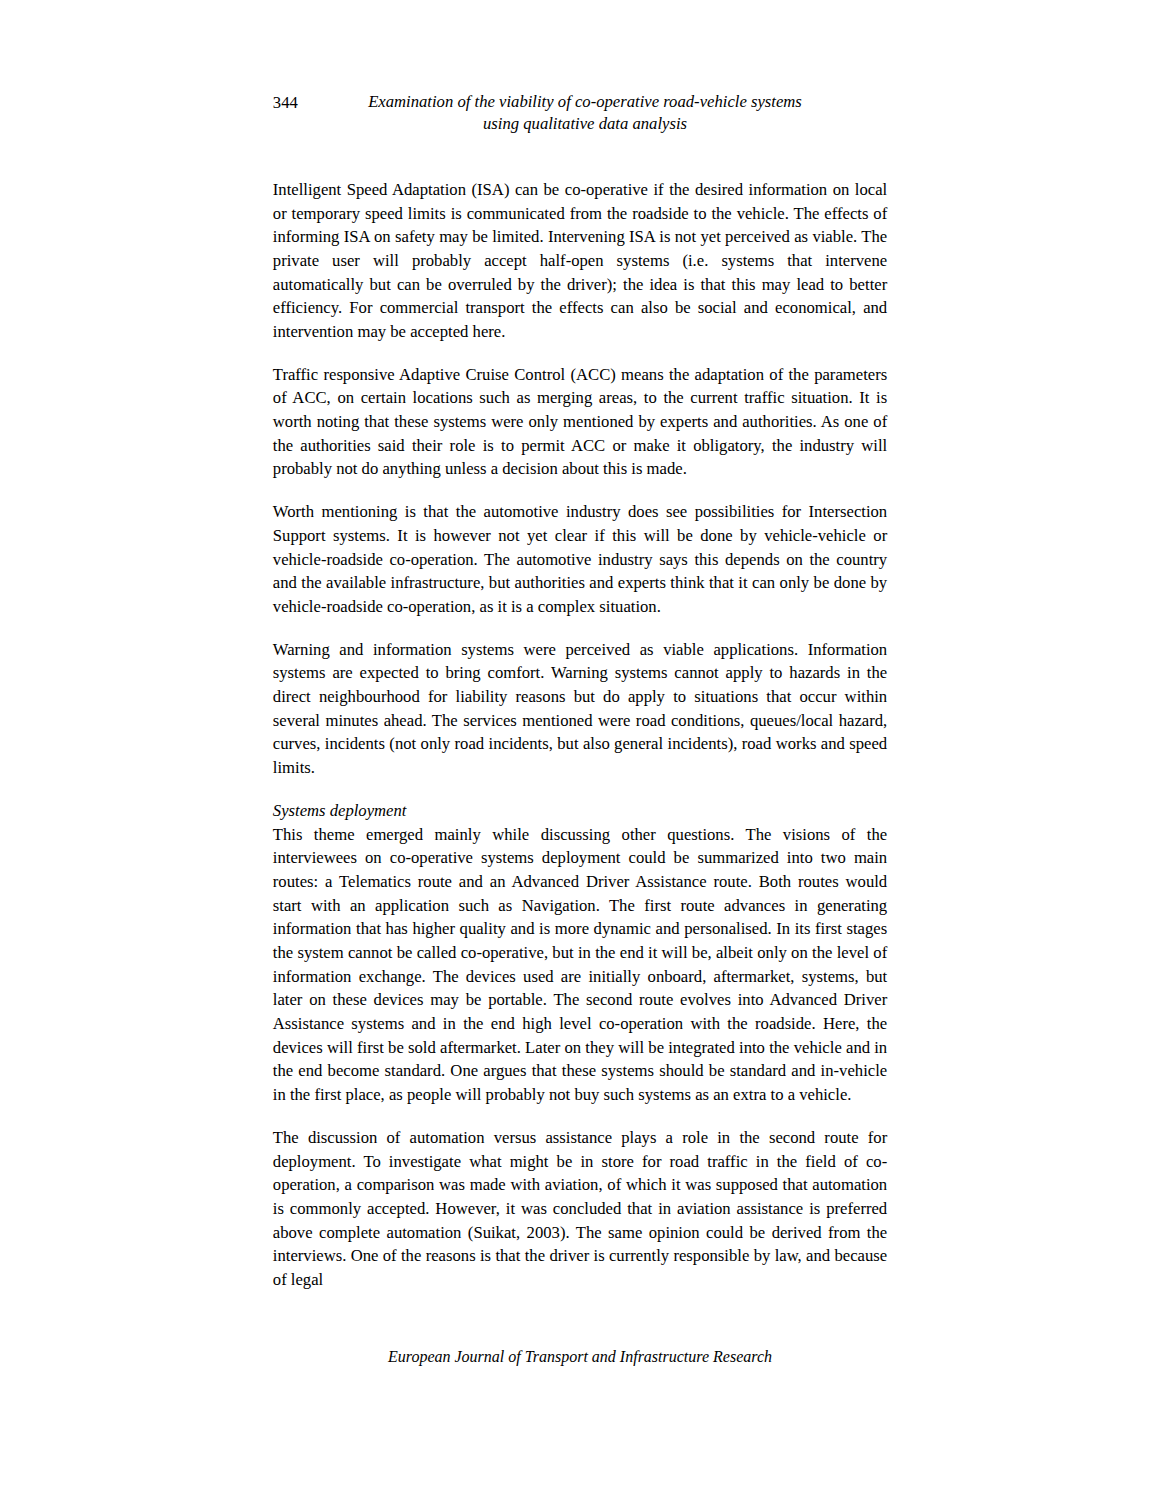344
Examination of the viability of co-operative road-vehicle systems
using qualitative data analysis
Intelligent Speed Adaptation (ISA) can be co-operative if the desired information on local or temporary speed limits is communicated from the roadside to the vehicle. The effects of informing ISA on safety may be limited. Intervening ISA is not yet perceived as viable. The private user will probably accept half-open systems (i.e. systems that intervene automatically but can be overruled by the driver); the idea is that this may lead to better efficiency. For commercial transport the effects can also be social and economical, and intervention may be accepted here.
Traffic responsive Adaptive Cruise Control (ACC) means the adaptation of the parameters of ACC, on certain locations such as merging areas, to the current traffic situation. It is worth noting that these systems were only mentioned by experts and authorities. As one of the authorities said their role is to permit ACC or make it obligatory, the industry will probably not do anything unless a decision about this is made.
Worth mentioning is that the automotive industry does see possibilities for Intersection Support systems. It is however not yet clear if this will be done by vehicle-vehicle or vehicle-roadside co-operation. The automotive industry says this depends on the country and the available infrastructure, but authorities and experts think that it can only be done by vehicle-roadside co-operation, as it is a complex situation.
Warning and information systems were perceived as viable applications. Information systems are expected to bring comfort. Warning systems cannot apply to hazards in the direct neighbourhood for liability reasons but do apply to situations that occur within several minutes ahead. The services mentioned were road conditions, queues/local hazard, curves, incidents (not only road incidents, but also general incidents), road works and speed limits.
Systems deployment
This theme emerged mainly while discussing other questions. The visions of the interviewees on co-operative systems deployment could be summarized into two main routes: a Telematics route and an Advanced Driver Assistance route. Both routes would start with an application such as Navigation. The first route advances in generating information that has higher quality and is more dynamic and personalised. In its first stages the system cannot be called co-operative, but in the end it will be, albeit only on the level of information exchange. The devices used are initially onboard, aftermarket, systems, but later on these devices may be portable. The second route evolves into Advanced Driver Assistance systems and in the end high level co-operation with the roadside. Here, the devices will first be sold aftermarket. Later on they will be integrated into the vehicle and in the end become standard. One argues that these systems should be standard and in-vehicle in the first place, as people will probably not buy such systems as an extra to a vehicle.
The discussion of automation versus assistance plays a role in the second route for deployment. To investigate what might be in store for road traffic in the field of co-operation, a comparison was made with aviation, of which it was supposed that automation is commonly accepted. However, it was concluded that in aviation assistance is preferred above complete automation (Suikat, 2003). The same opinion could be derived from the interviews. One of the reasons is that the driver is currently responsible by law, and because of legal
European Journal of Transport and Infrastructure Research